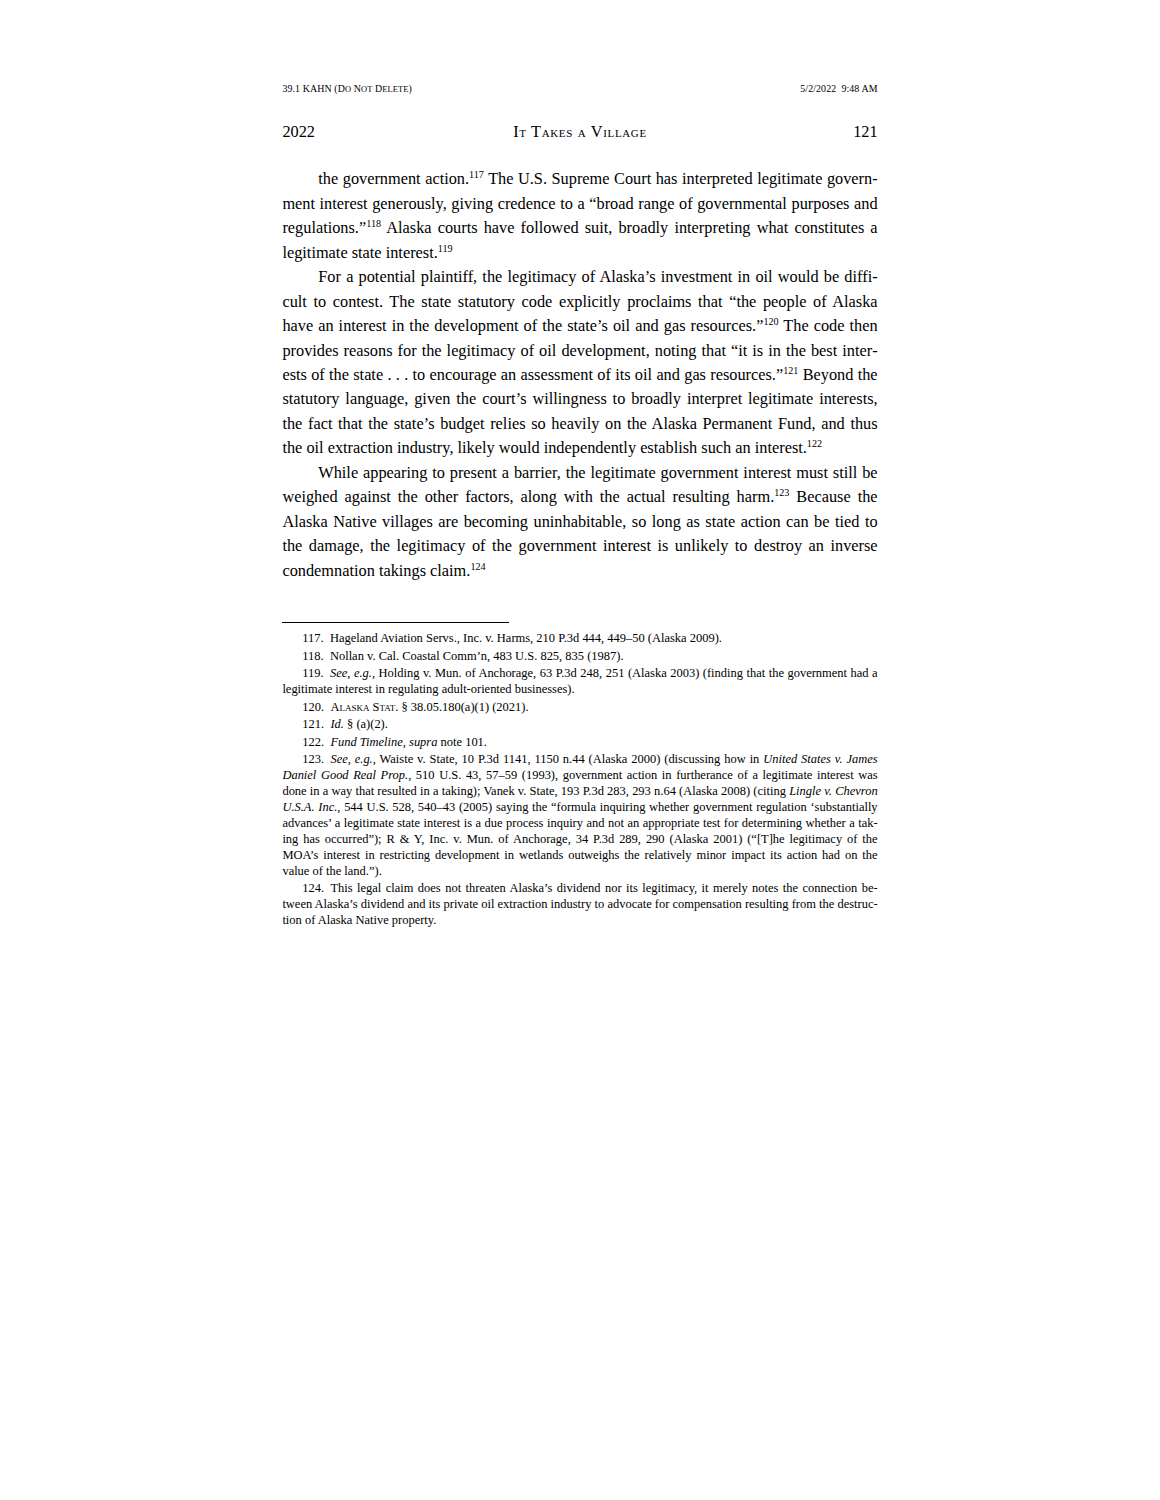39.1 KAHN (DO NOT DELETE) 5/2/2022 9:48 AM
2022 It Takes a Village 121
the government action.117 The U.S. Supreme Court has interpreted legitimate government interest generously, giving credence to a “broad range of governmental purposes and regulations.”118 Alaska courts have followed suit, broadly interpreting what constitutes a legitimate state interest.119
For a potential plaintiff, the legitimacy of Alaska’s investment in oil would be difficult to contest. The state statutory code explicitly proclaims that “the people of Alaska have an interest in the development of the state’s oil and gas resources.”120 The code then provides reasons for the legitimacy of oil development, noting that “it is in the best interests of the state . . . to encourage an assessment of its oil and gas resources.”121 Beyond the statutory language, given the court’s willingness to broadly interpret legitimate interests, the fact that the state’s budget relies so heavily on the Alaska Permanent Fund, and thus the oil extraction industry, likely would independently establish such an interest.122
While appearing to present a barrier, the legitimate government interest must still be weighed against the other factors, along with the actual resulting harm.123 Because the Alaska Native villages are becoming uninhabitable, so long as state action can be tied to the damage, the legitimacy of the government interest is unlikely to destroy an inverse condemnation takings claim.124
117. Hageland Aviation Servs., Inc. v. Harms, 210 P.3d 444, 449–50 (Alaska 2009).
118. Nollan v. Cal. Coastal Comm’n, 483 U.S. 825, 835 (1987).
119. See, e.g., Holding v. Mun. of Anchorage, 63 P.3d 248, 251 (Alaska 2003) (finding that the government had a legitimate interest in regulating adult-oriented businesses).
120. Alaska Stat. § 38.05.180(a)(1) (2021).
121. Id. § (a)(2).
122. Fund Timeline, supra note 101.
123. See, e.g., Waiste v. State, 10 P.3d 1141, 1150 n.44 (Alaska 2000) (discussing how in United States v. James Daniel Good Real Prop., 510 U.S. 43, 57–59 (1993), government action in furtherance of a legitimate interest was done in a way that resulted in a taking); Vanek v. State, 193 P.3d 283, 293 n.64 (Alaska 2008) (citing Lingle v. Chevron U.S.A. Inc., 544 U.S. 528, 540–43 (2005) saying the “formula inquiring whether government regulation ‘substantially advances’ a legitimate state interest is a due process inquiry and not an appropriate test for determining whether a taking has occurred”); R & Y, Inc. v. Mun. of Anchorage, 34 P.3d 289, 290 (Alaska 2001) (“[T]he legitimacy of the MOA’s interest in restricting development in wetlands outweighs the relatively minor impact its action had on the value of the land.”).
124. This legal claim does not threaten Alaska’s dividend nor its legitimacy, it merely notes the connection between Alaska’s dividend and its private oil extraction industry to advocate for compensation resulting from the destruction of Alaska Native property.